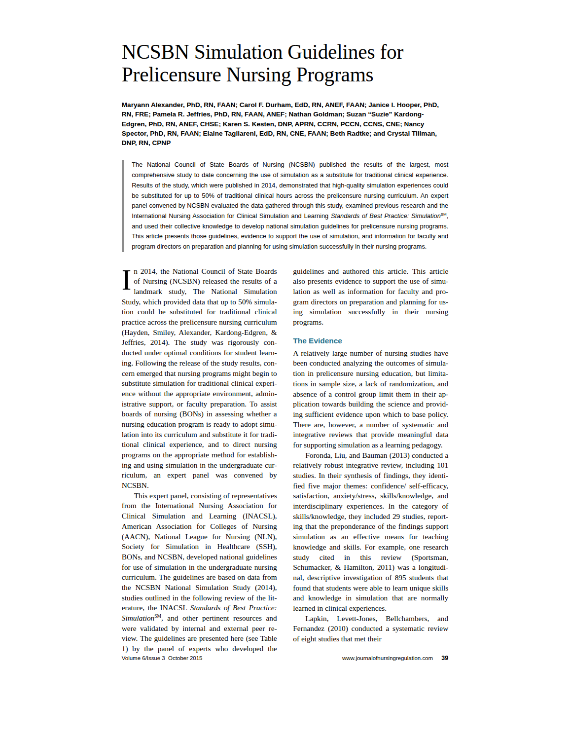NCSBN Simulation Guidelines for
Prelicensure Nursing Programs
Maryann Alexander, PhD, RN, FAAN; Carol F. Durham, EdD, RN, ANEF, FAAN; Janice I. Hooper, PhD, RN, FRE; Pamela R. Jeffries, PhD, RN, FAAN, ANEF; Nathan Goldman; Suzan “Suzie” Kardong-Edgren, PhD, RN, ANEF, CHSE; Karen S. Kesten, DNP, APRN, CCRN, PCCN, CCNS, CNE; Nancy Spector, PhD, RN, FAAN; Elaine Tagliareni, EdD, RN, CNE, FAAN; Beth Radtke; and Crystal Tillman, DNP, RN, CPNP
The National Council of State Boards of Nursing (NCSBN) published the results of the largest, most comprehensive study to date concerning the use of simulation as a substitute for traditional clinical experience. Results of the study, which were published in 2014, demonstrated that high-quality simulation experiences could be substituted for up to 50% of traditional clinical hours across the prelicensure nursing curriculum. An expert panel convened by NCSBN evaluated the data gathered through this study, examined previous research and the International Nursing Association for Clinical Simulation and Learning Standards of Best Practice: SimulationSM, and used their collective knowledge to develop national simulation guidelines for prelicensure nursing programs. This article presents those guidelines, evidence to support the use of simulation, and information for faculty and program directors on preparation and planning for using simulation successfully in their nursing programs.
In 2014, the National Council of State Boards of Nursing (NCSBN) released the results of a landmark study, The National Simulation Study, which provided data that up to 50% simulation could be substituted for traditional clinical practice across the prelicensure nursing curriculum (Hayden, Smiley, Alexander, Kardong-Edgren, & Jeffries, 2014). The study was rigorously conducted under optimal conditions for student learning. Following the release of the study results, concern emerged that nursing programs might begin to substitute simulation for traditional clinical experience without the appropriate environment, administrative support, or faculty preparation. To assist boards of nursing (BONs) in assessing whether a nursing education program is ready to adopt simulation into its curriculum and substitute it for traditional clinical experience, and to direct nursing programs on the appropriate method for establishing and using simulation in the undergraduate curriculum, an expert panel was convened by NCSBN.
This expert panel, consisting of representatives from the International Nursing Association for Clinical Simulation and Learning (INACSL), American Association for Colleges of Nursing (AACN), National League for Nursing (NLN), Society for Simulation in Healthcare (SSH), BONs, and NCSBN, developed national guidelines for use of simulation in the undergraduate nursing curriculum. The guidelines are based on data from the NCSBN National Simulation Study (2014), studies outlined in the following review of the literature, the INACSL Standards of Best Practice: SimulationSM, and other pertinent resources and were validated by internal and external peer review. The guidelines are presented here (see Table 1) by the panel of experts who developed the guidelines and authored this article. This article also presents evidence to support the use of simulation as well as information for faculty and program directors on preparation and planning for using simulation successfully in their nursing programs.
The Evidence
A relatively large number of nursing studies have been conducted analyzing the outcomes of simulation in prelicensure nursing education, but limitations in sample size, a lack of randomization, and absence of a control group limit them in their application towards building the science and providing sufficient evidence upon which to base policy. There are, however, a number of systematic and integrative reviews that provide meaningful data for supporting simulation as a learning pedagogy.
Foronda, Liu, and Bauman (2013) conducted a relatively robust integrative review, including 101 studies. In their synthesis of findings, they identified five major themes: confidence/ self-efficacy, satisfaction, anxiety/stress, skills/knowledge, and interdisciplinary experiences. In the category of skills/knowledge, they included 29 studies, reporting that the preponderance of the findings support simulation as an effective means for teaching knowledge and skills. For example, one research study cited in this review (Sportsman, Schumacker, & Hamilton, 2011) was a longitudinal, descriptive investigation of 895 students that found that students were able to learn unique skills and knowledge in simulation that are normally learned in clinical experiences.
Lapkin, Levett-Jones, Bellchambers, and Fernandez (2010) conducted a systematic review of eight studies that met their
Volume 6/Issue 3 October 2015
www.journalofnursingregulation.com 39